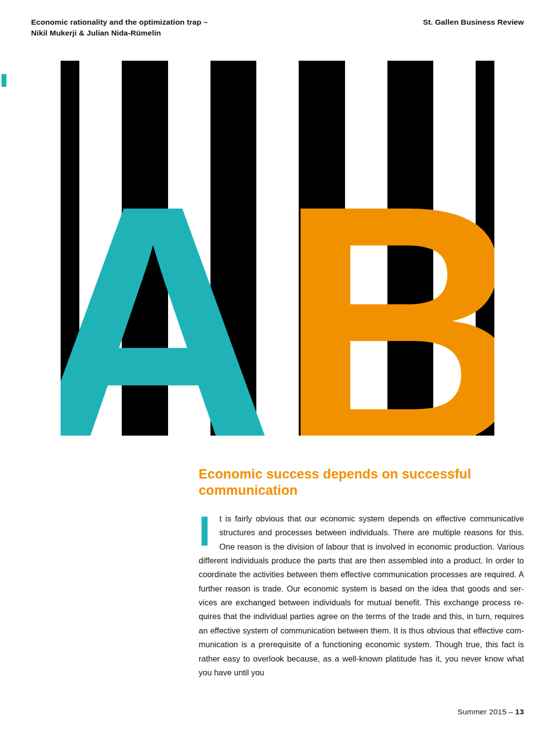Economic rationality and the optimization trap –
Nikil Mukerji & Julian Nida-Rümelin
St. Gallen Business Review
AB
Economic success depends on successful communication
It is fairly obvious that our economic system depends on effective communicative structures and processes between individuals. There are multiple reasons for this. One reason is the division of labour that is involved in economic production. Various different individuals produce the parts that are then assembled into a product. In order to coordinate the activities between them effective communication processes are required. A further reason is trade. Our economic system is based on the idea that goods and services are exchanged between individuals for mutual benefit. This exchange process requires that the individual parties agree on the terms of the trade and this, in turn, requires an effective system of communication between them. It is thus obvious that effective communication is a prerequisite of a functioning economic system. Though true, this fact is rather easy to overlook because, as a well-known platitude has it, you never know what you have until you
Summer 2015 – 13